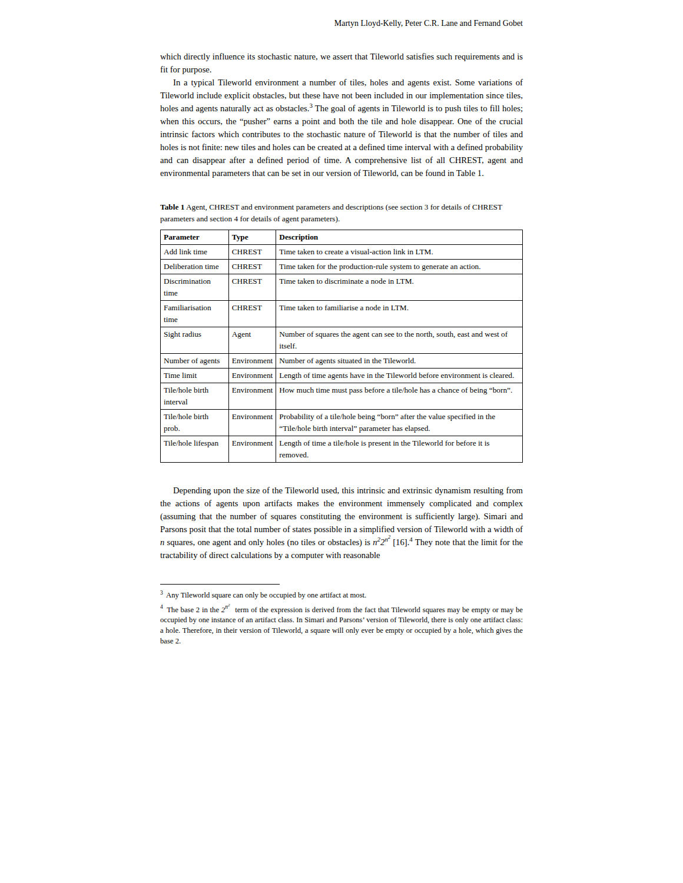Martyn Lloyd-Kelly, Peter C.R. Lane and Fernand Gobet
which directly influence its stochastic nature, we assert that Tileworld satisfies such requirements and is fit for purpose.
In a typical Tileworld environment a number of tiles, holes and agents exist. Some variations of Tileworld include explicit obstacles, but these have not been included in our implementation since tiles, holes and agents naturally act as obstacles.3 The goal of agents in Tileworld is to push tiles to fill holes; when this occurs, the “pusher” earns a point and both the tile and hole disappear. One of the crucial intrinsic factors which contributes to the stochastic nature of Tileworld is that the number of tiles and holes is not finite: new tiles and holes can be created at a defined time interval with a defined probability and can disappear after a defined period of time. A comprehensive list of all CHREST, agent and environmental parameters that can be set in our version of Tileworld, can be found in Table 1.
Table 1 Agent, CHREST and environment parameters and descriptions (see section 3 for details of CHREST parameters and section 4 for details of agent parameters).
| Parameter | Type | Description |
| --- | --- | --- |
| Add link time | CHREST | Time taken to create a visual-action link in LTM. |
| Deliberation time | CHREST | Time taken for the production-rule system to generate an action. |
| Discrimination time | CHREST | Time taken to discriminate a node in LTM. |
| Familiarisation time | CHREST | Time taken to familiarise a node in LTM. |
| Sight radius | Agent | Number of squares the agent can see to the north, south, east and west of itself. |
| Number of agents | Environment | Number of agents situated in the Tileworld. |
| Time limit | Environment | Length of time agents have in the Tileworld before environment is cleared. |
| Tile/hole birth interval | Environment | How much time must pass before a tile/hole has a chance of being “born”. |
| Tile/hole birth prob. | Environment | Probability of a tile/hole being “born” after the value specified in the “Tile/hole birth interval” parameter has elapsed. |
| Tile/hole lifespan | Environment | Length of time a tile/hole is present in the Tileworld for before it is removed. |
Depending upon the size of the Tileworld used, this intrinsic and extrinsic dynamism resulting from the actions of agents upon artifacts makes the environment immensely complicated and complex (assuming that the number of squares constituting the environment is sufficiently large). Simari and Parsons posit that the total number of states possible in a simplified version of Tileworld with a width of n squares, one agent and only holes (no tiles or obstacles) is n22n2 [16].4 They note that the limit for the tractability of direct calculations by a computer with reasonable
3 Any Tileworld square can only be occupied by one artifact at most.
4 The base 2 in the 2n2 term of the expression is derived from the fact that Tileworld squares may be empty or may be occupied by one instance of an artifact class. In Simari and Parsons’ version of Tileworld, there is only one artifact class: a hole. Therefore, in their version of Tileworld, a square will only ever be empty or occupied by a hole, which gives the base 2.